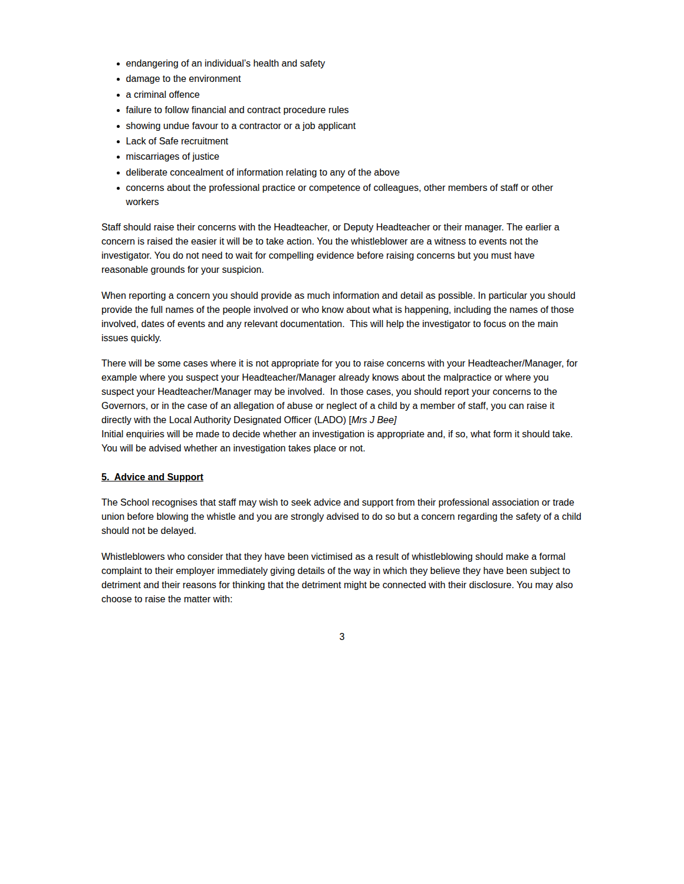endangering of an individual’s health and safety
damage to the environment
a criminal offence
failure to follow financial and contract procedure rules
showing undue favour to a contractor or a job applicant
Lack of Safe recruitment
miscarriages of justice
deliberate concealment of information relating to any of the above
concerns about the professional practice or competence of colleagues, other members of staff or other workers
Staff should raise their concerns with the Headteacher, or Deputy Headteacher or their manager. The earlier a concern is raised the easier it will be to take action. You the whistleblower are a witness to events not the investigator. You do not need to wait for compelling evidence before raising concerns but you must have reasonable grounds for your suspicion.
When reporting a concern you should provide as much information and detail as possible. In particular you should provide the full names of the people involved or who know about what is happening, including the names of those involved, dates of events and any relevant documentation. This will help the investigator to focus on the main issues quickly.
There will be some cases where it is not appropriate for you to raise concerns with your Headteacher/Manager, for example where you suspect your Headteacher/Manager already knows about the malpractice or where you suspect your Headteacher/Manager may be involved. In those cases, you should report your concerns to the Governors, or in the case of an allegation of abuse or neglect of a child by a member of staff, you can raise it directly with the Local Authority Designated Officer (LADO) [Mrs J Bee]
Initial enquiries will be made to decide whether an investigation is appropriate and, if so, what form it should take. You will be advised whether an investigation takes place or not.
5. Advice and Support
The School recognises that staff may wish to seek advice and support from their professional association or trade union before blowing the whistle and you are strongly advised to do so but a concern regarding the safety of a child should not be delayed.
Whistleblowers who consider that they have been victimised as a result of whistleblowing should make a formal complaint to their employer immediately giving details of the way in which they believe they have been subject to detriment and their reasons for thinking that the detriment might be connected with their disclosure. You may also choose to raise the matter with:
3